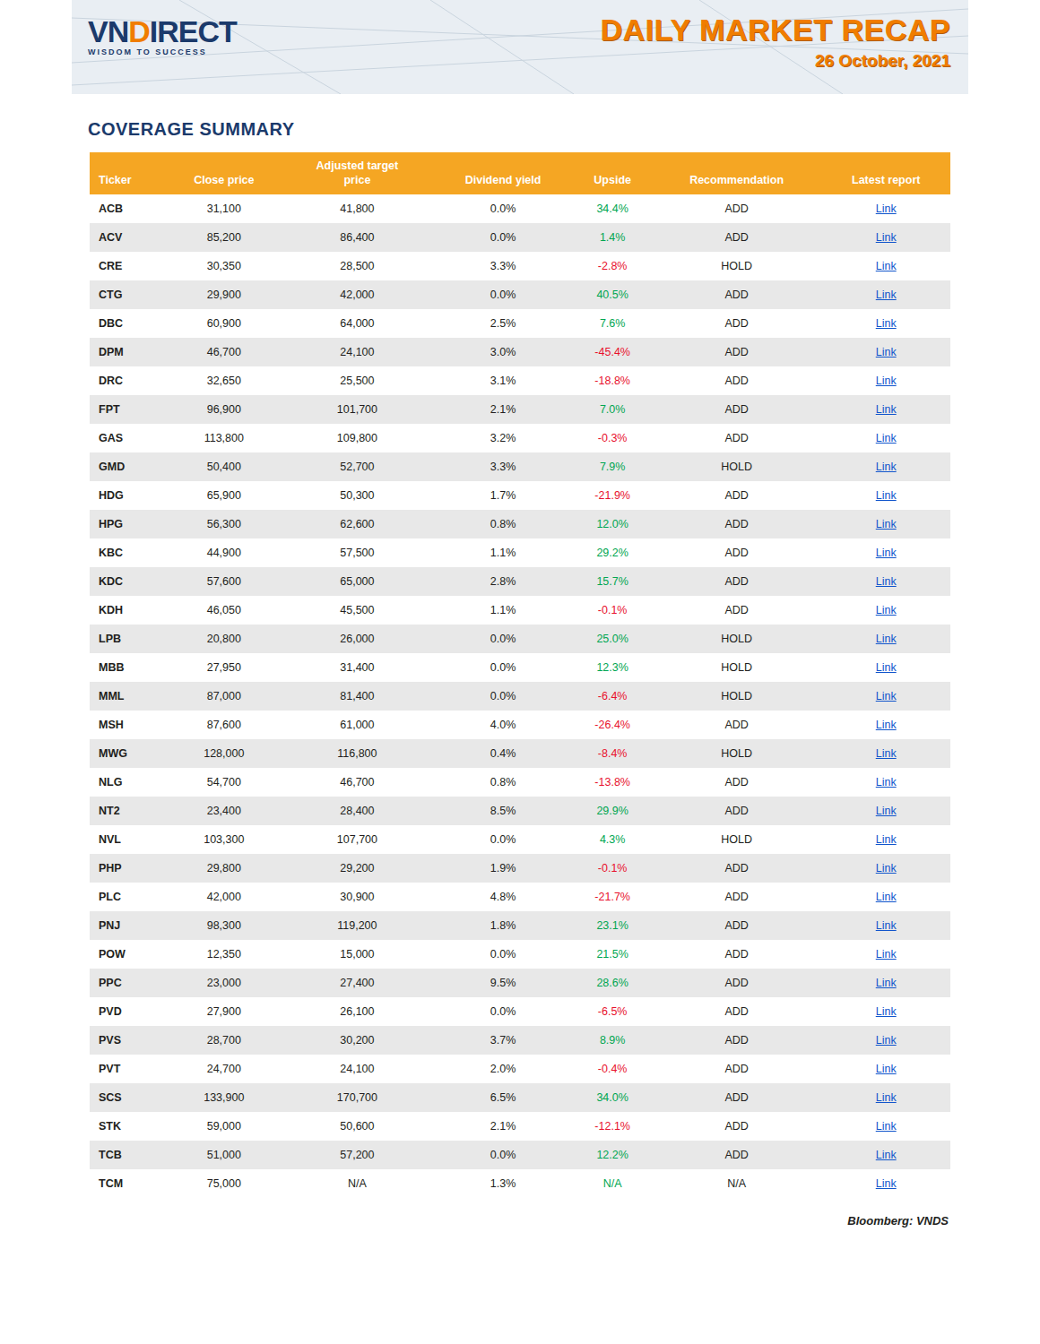VNDIRECT
WISDOM TO SUCCESS
DAILY MARKET RECAP
26 October, 2021
COVERAGE SUMMARY
| Ticker | Close price | Adjusted target price | Dividend yield | Upside | Recommendation | Latest report |
| --- | --- | --- | --- | --- | --- | --- |
| ACB | 31,100 | 41,800 | 0.0% | 34.4% | ADD | Link |
| ACV | 85,200 | 86,400 | 0.0% | 1.4% | ADD | Link |
| CRE | 30,350 | 28,500 | 3.3% | -2.8% | HOLD | Link |
| CTG | 29,900 | 42,000 | 0.0% | 40.5% | ADD | Link |
| DBC | 60,900 | 64,000 | 2.5% | 7.6% | ADD | Link |
| DPM | 46,700 | 24,100 | 3.0% | -45.4% | ADD | Link |
| DRC | 32,650 | 25,500 | 3.1% | -18.8% | ADD | Link |
| FPT | 96,900 | 101,700 | 2.1% | 7.0% | ADD | Link |
| GAS | 113,800 | 109,800 | 3.2% | -0.3% | ADD | Link |
| GMD | 50,400 | 52,700 | 3.3% | 7.9% | HOLD | Link |
| HDG | 65,900 | 50,300 | 1.7% | -21.9% | ADD | Link |
| HPG | 56,300 | 62,600 | 0.8% | 12.0% | ADD | Link |
| KBC | 44,900 | 57,500 | 1.1% | 29.2% | ADD | Link |
| KDC | 57,600 | 65,000 | 2.8% | 15.7% | ADD | Link |
| KDH | 46,050 | 45,500 | 1.1% | -0.1% | ADD | Link |
| LPB | 20,800 | 26,000 | 0.0% | 25.0% | HOLD | Link |
| MBB | 27,950 | 31,400 | 0.0% | 12.3% | HOLD | Link |
| MML | 87,000 | 81,400 | 0.0% | -6.4% | HOLD | Link |
| MSH | 87,600 | 61,000 | 4.0% | -26.4% | ADD | Link |
| MWG | 128,000 | 116,800 | 0.4% | -8.4% | HOLD | Link |
| NLG | 54,700 | 46,700 | 0.8% | -13.8% | ADD | Link |
| NT2 | 23,400 | 28,400 | 8.5% | 29.9% | ADD | Link |
| NVL | 103,300 | 107,700 | 0.0% | 4.3% | HOLD | Link |
| PHP | 29,800 | 29,200 | 1.9% | -0.1% | ADD | Link |
| PLC | 42,000 | 30,900 | 4.8% | -21.7% | ADD | Link |
| PNJ | 98,300 | 119,200 | 1.8% | 23.1% | ADD | Link |
| POW | 12,350 | 15,000 | 0.0% | 21.5% | ADD | Link |
| PPC | 23,000 | 27,400 | 9.5% | 28.6% | ADD | Link |
| PVD | 27,900 | 26,100 | 0.0% | -6.5% | ADD | Link |
| PVS | 28,700 | 30,200 | 3.7% | 8.9% | ADD | Link |
| PVT | 24,700 | 24,100 | 2.0% | -0.4% | ADD | Link |
| SCS | 133,900 | 170,700 | 6.5% | 34.0% | ADD | Link |
| STK | 59,000 | 50,600 | 2.1% | -12.1% | ADD | Link |
| TCB | 51,000 | 57,200 | 0.0% | 12.2% | ADD | Link |
| TCM | 75,000 | N/A | 1.3% | N/A | N/A | Link |
Bloomberg: VNDS